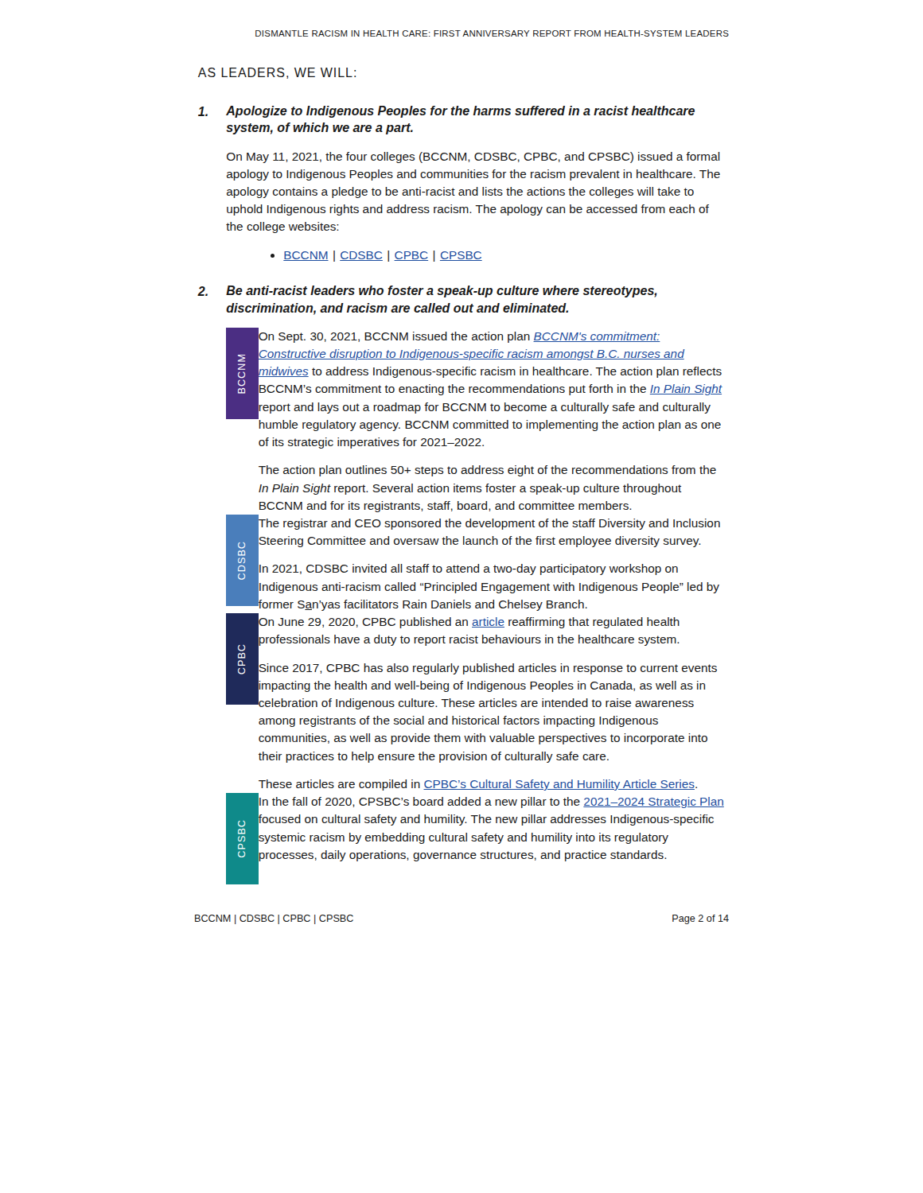Dismantle Racism in Health Care: First Anniversary Report from Health-System Leaders
AS LEADERS, WE WILL:
1.
Apologize to Indigenous Peoples for the harms suffered in a racist healthcare system, of which we are a part.
On May 11, 2021, the four colleges (BCCNM, CDSBC, CPBC, and CPSBC) issued a formal apology to Indigenous Peoples and communities for the racism prevalent in healthcare. The apology contains a pledge to be anti-racist and lists the actions the colleges will take to uphold Indigenous rights and address racism. The apology can be accessed from each of the college websites:
BCCNM|CDSBC|CPBC|CPSBC
2.
Be anti-racist leaders who foster a speak-up culture where stereotypes, discrimination, and racism are called out and eliminated.
| BCCNM | On Sept. 30, 2021, BCCNM issued the action plan BCCNM's commitment: Constructive disruption to Indigenous-specific racism amongst B.C. nurses and midwives to address Indigenous-specific racism in healthcare. The action plan reflects BCCNM’s commitment to enacting the recommendations put forth in the In Plain Sight report and lays out a roadmap for BCCNM to become a culturally safe and culturally humble regulatory agency. BCCNM committed to implementing the action plan as one of its strategic imperatives for 2021–2022. The action plan outlines 50+ steps to address eight of the recommendations from the In Plain Sight report. Several action items foster a speak-up culture throughout BCCNM and for its registrants, staff, board, and committee members. |
| CDSBC | The registrar and CEO sponsored the development of the staff Diversity and Inclusion Steering Committee and oversaw the launch of the first employee diversity survey. In 2021, CDSBC invited all staff to attend a two-day participatory workshop on Indigenous anti-racism called “Principled Engagement with Indigenous People” led by former S a n’yas facilitators Rain Daniels and Chelsey Branch. |
| CPBC | On June 29, 2020, CPBC published an article reaffirming that regulated health professionals have a duty to report racist behaviours in the healthcare system. Since 2017, CPBC has also regularly published articles in response to current events impacting the health and well-being of Indigenous Peoples in Canada, as well as in celebration of Indigenous culture. These articles are intended to raise awareness among registrants of the social and historical factors impacting Indigenous communities, as well as provide them with valuable perspectives to incorporate into their practices to help ensure the provision of culturally safe care. These articles are compiled in CPBC’s Cultural Safety and Humility Article Series . |
| CPSBC | In the fall of 2020, CPSBC’s board added a new pillar to the 2021–2024 Strategic Plan focused on cultural safety and humility. The new pillar addresses Indigenous-specific systemic racism by embedding cultural safety and humility into its regulatory processes, daily operations, governance structures, and practice standards. |
BCCNM | CDSBC | CPBC | CPSBC
Page 2 of 14